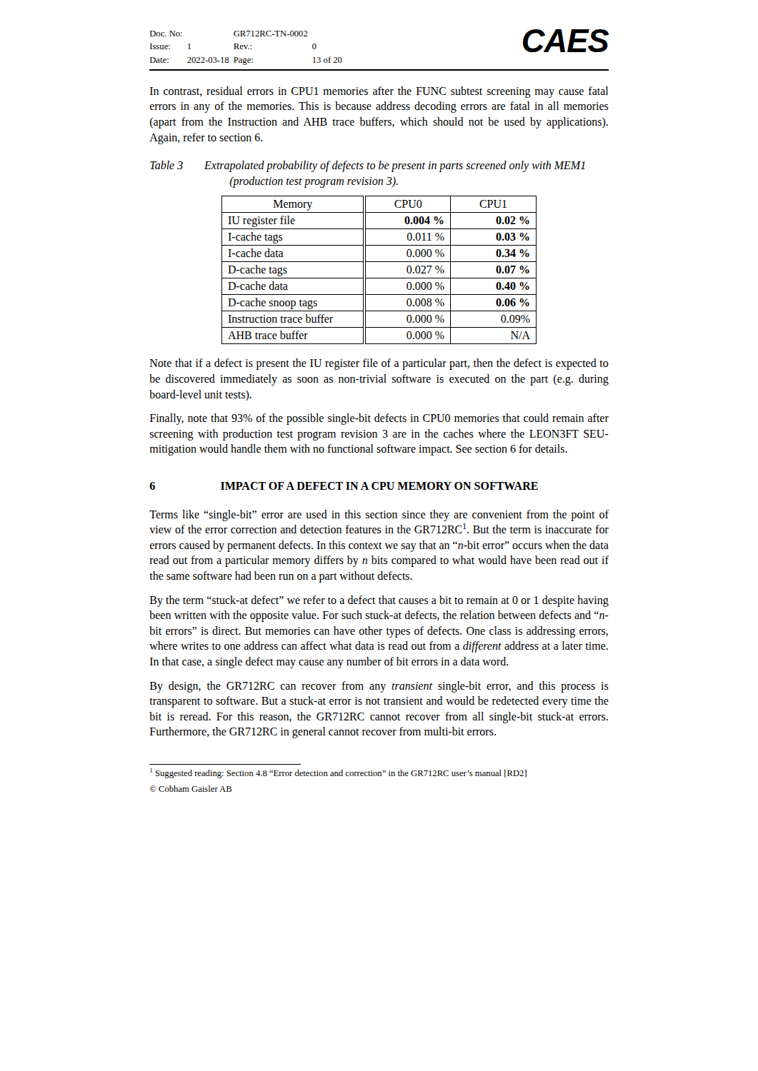| Doc. No: | | GR712RC-TN-0002 | |
| Issue: | 1 | Rev.: | 0 |
| Date: | 2022-03-18 | Page: | 13 of 20 |
CAES
In contrast, residual errors in CPU1 memories after the FUNC subtest screening may cause fatal errors in any of the memories. This is because address decoding errors are fatal in all memories (apart from the Instruction and AHB trace buffers, which should not be used by applications). Again, refer to section 6.
Table 3
Extrapolated probability of defects to be present in parts screened only with MEM1 (production test program revision 3).
| Memory | CPU0 | CPU1 |
| --- | --- | --- |
| IU register file | 0.004 % | 0.02 % |
| I-cache tags | 0.011 % | 0.03 % |
| I-cache data | 0.000 % | 0.34 % |
| D-cache tags | 0.027 % | 0.07 % |
| D-cache data | 0.000 % | 0.40 % |
| D-cache snoop tags | 0.008 % | 0.06 % |
| Instruction trace buffer | 0.000 % | 0.09% |
| AHB trace buffer | 0.000 % | N/A |
Note that if a defect is present the IU register file of a particular part, then the defect is expected to be discovered immediately as soon as non-trivial software is executed on the part (e.g. during board-level unit tests).
Finally, note that 93% of the possible single-bit defects in CPU0 memories that could remain after screening with production test program revision 3 are in the caches where the LEON3FT SEU-mitigation would handle them with no functional software impact. See section 6 for details.
6 IMPACT OF A DEFECT IN A CPU MEMORY ON SOFTWARE
Terms like “single-bit” error are used in this section since they are convenient from the point of view of the error correction and detection features in the GR712RC1. But the term is inaccurate for errors caused by permanent defects. In this context we say that an “n-bit error” occurs when the data read out from a particular memory differs by n bits compared to what would have been read out if the same software had been run on a part without defects.
By the term “stuck-at defect” we refer to a defect that causes a bit to remain at 0 or 1 despite having been written with the opposite value. For such stuck-at defects, the relation between defects and “n-bit errors” is direct. But memories can have other types of defects. One class is addressing errors, where writes to one address can affect what data is read out from a different address at a later time. In that case, a single defect may cause any number of bit errors in a data word.
By design, the GR712RC can recover from any transient single-bit error, and this process is transparent to software. But a stuck-at error is not transient and would be redetected every time the bit is reread. For this reason, the GR712RC cannot recover from all single-bit stuck-at errors. Furthermore, the GR712RC in general cannot recover from multi-bit errors.
1 Suggested reading: Section 4.8 “Error detection and correction” in the GR712RC user’s manual [RD2]
© Cobham Gaisler AB